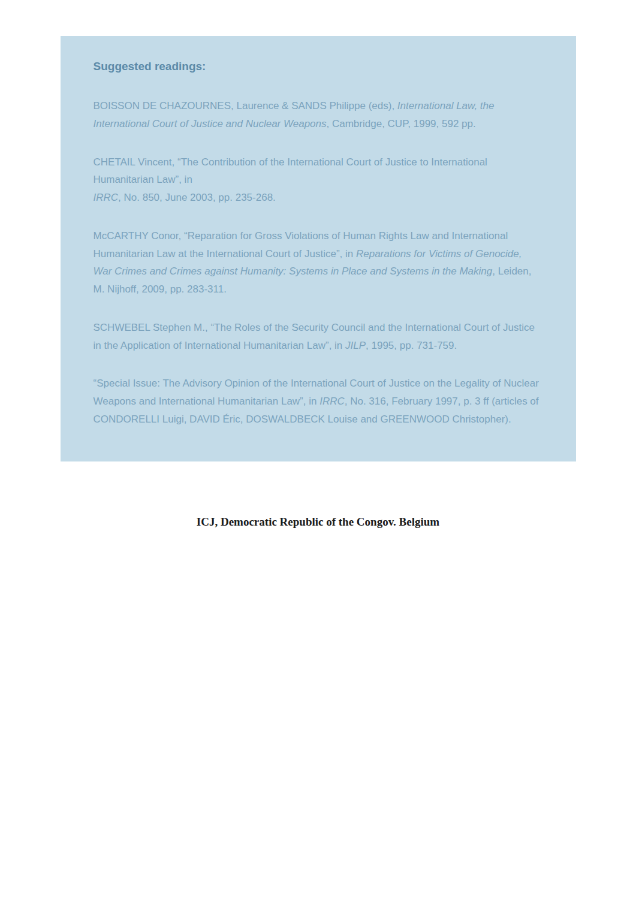Suggested readings:
BOISSON DE CHAZOURNES, Laurence & SANDS Philippe (eds), International Law, the International Court of Justice and Nuclear Weapons, Cambridge, CUP, 1999, 592 pp.
CHETAIL Vincent, “The Contribution of the International Court of Justice to International Humanitarian Law”, in
IRRC, No. 850, June 2003, pp. 235-268.
McCARTHY Conor, “Reparation for Gross Violations of Human Rights Law and International Humanitarian Law at the International Court of Justice”, in Reparations for Victims of Genocide, War Crimes and Crimes against Humanity: Systems in Place and Systems in the Making, Leiden, M. Nijhoff, 2009, pp. 283-311.
SCHWEBEL Stephen M., “The Roles of the Security Council and the International Court of Justice in the Application of International Humanitarian Law”, in JILP, 1995, pp. 731-759.
“Special Issue: The Advisory Opinion of the International Court of Justice on the Legality of Nuclear Weapons and International Humanitarian Law”, in IRRC, No. 316, February 1997, p. 3 ff (articles of CONDORELLI Luigi, DAVID Éric, DOSWALDBECK Louise and GREENWOOD Christopher).
ICJ, Democratic Republic of the Congov. Belgium